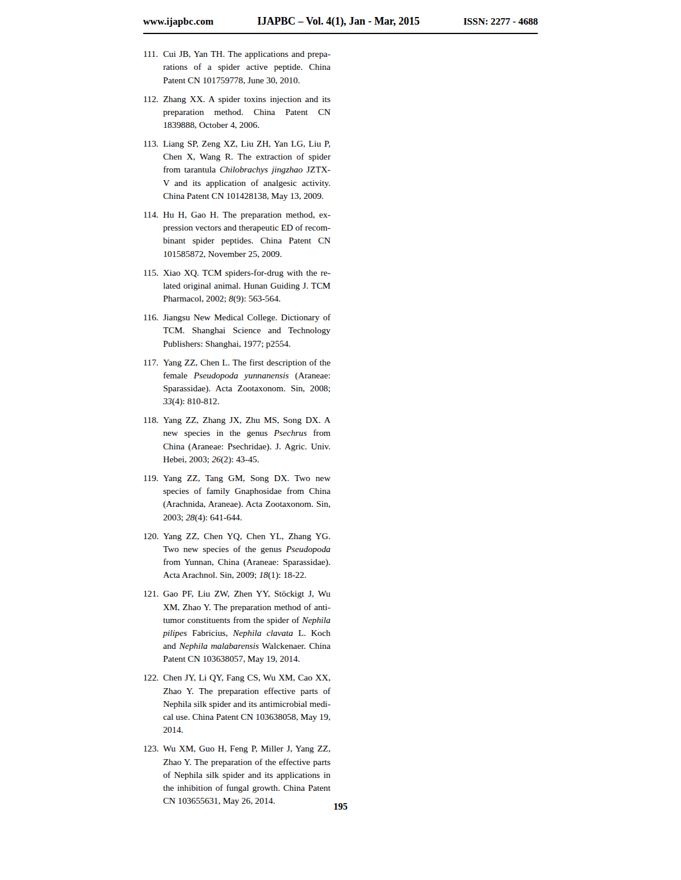www.ijapbc.com IJAPBC – Vol. 4(1), Jan - Mar, 2015 ISSN: 2277 - 4688
111. Cui JB, Yan TH. The applications and preparations of a spider active peptide. China Patent CN 101759778, June 30, 2010.
112. Zhang XX. A spider toxins injection and its preparation method. China Patent CN 1839888, October 4, 2006.
113. Liang SP, Zeng XZ, Liu ZH, Yan LG, Liu P, Chen X, Wang R. The extraction of spider from tarantula Chilobrachys jingzhao JZTX-V and its application of analgesic activity. China Patent CN 101428138, May 13, 2009.
114. Hu H, Gao H. The preparation method, expression vectors and therapeutic ED of recombinant spider peptides. China Patent CN 101585872, November 25, 2009.
115. Xiao XQ. TCM spiders-for-drug with the related original animal. Hunan Guiding J. TCM Pharmacol, 2002; 8(9): 563-564.
116. Jiangsu New Medical College. Dictionary of TCM. Shanghai Science and Technology Publishers: Shanghai, 1977; p2554.
117. Yang ZZ, Chen L. The first description of the female Pseudopoda yunnanensis (Araneae: Sparassidae). Acta Zootaxonom. Sin, 2008; 33(4): 810-812.
118. Yang ZZ, Zhang JX, Zhu MS, Song DX. A new species in the genus Psechrus from China (Araneae: Psechridae). J. Agric. Univ. Hebei, 2003; 26(2): 43-45.
119. Yang ZZ, Tang GM, Song DX. Two new species of family Gnaphosidae from China (Arachnida, Araneae). Acta Zootaxonom. Sin, 2003; 28(4): 641-644.
120. Yang ZZ, Chen YQ, Chen YL, Zhang YG. Two new species of the genus Pseudopoda from Yunnan, China (Araneae: Sparassidae). Acta Arachnol. Sin, 2009; 18(1): 18-22.
121. Gao PF, Liu ZW, Zhen YY, Stöckigt J, Wu XM, Zhao Y. The preparation method of anti-tumor constituents from the spider of Nephila pilipes Fabricius, Nephila clavata L. Koch and Nephila malabarensis Walckenaer. China Patent CN 103638057, May 19, 2014.
122. Chen JY, Li QY, Fang CS, Wu XM, Cao XX, Zhao Y. The preparation effective parts of Nephila silk spider and its antimicrobial medical use. China Patent CN 103638058, May 19, 2014.
123. Wu XM, Guo H, Feng P, Miller J, Yang ZZ, Zhao Y. The preparation of the effective parts of Nephila silk spider and its applications in the inhibition of fungal growth. China Patent CN 103655631, May 26, 2014.
195